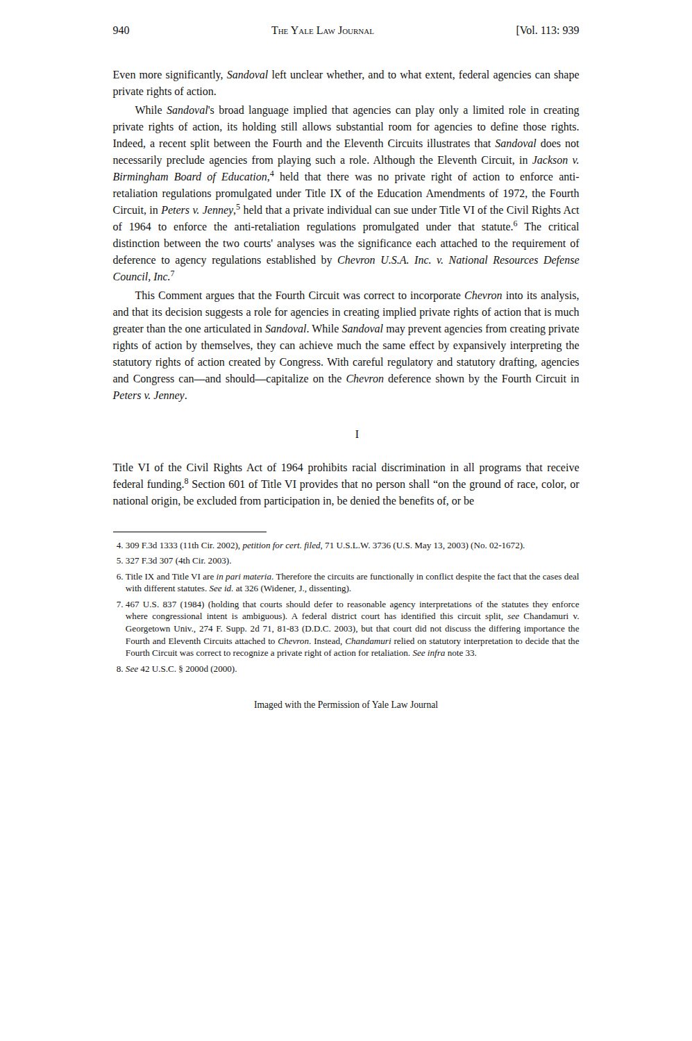940 The Yale Law Journal [Vol. 113: 939
Even more significantly, Sandoval left unclear whether, and to what extent, federal agencies can shape private rights of action.
While Sandoval's broad language implied that agencies can play only a limited role in creating private rights of action, its holding still allows substantial room for agencies to define those rights. Indeed, a recent split between the Fourth and the Eleventh Circuits illustrates that Sandoval does not necessarily preclude agencies from playing such a role. Although the Eleventh Circuit, in Jackson v. Birmingham Board of Education,4 held that there was no private right of action to enforce anti-retaliation regulations promulgated under Title IX of the Education Amendments of 1972, the Fourth Circuit, in Peters v. Jenney,5 held that a private individual can sue under Title VI of the Civil Rights Act of 1964 to enforce the anti-retaliation regulations promulgated under that statute.6 The critical distinction between the two courts' analyses was the significance each attached to the requirement of deference to agency regulations established by Chevron U.S.A. Inc. v. National Resources Defense Council, Inc.7
This Comment argues that the Fourth Circuit was correct to incorporate Chevron into its analysis, and that its decision suggests a role for agencies in creating implied private rights of action that is much greater than the one articulated in Sandoval. While Sandoval may prevent agencies from creating private rights of action by themselves, they can achieve much the same effect by expansively interpreting the statutory rights of action created by Congress. With careful regulatory and statutory drafting, agencies and Congress can—and should—capitalize on the Chevron deference shown by the Fourth Circuit in Peters v. Jenney.
I
Title VI of the Civil Rights Act of 1964 prohibits racial discrimination in all programs that receive federal funding.8 Section 601 of Title VI provides that no person shall “on the ground of race, color, or national origin, be excluded from participation in, be denied the benefits of, or be
309 F.3d 1333 (11th Cir. 2002), petition for cert. filed, 71 U.S.L.W. 3736 (U.S. May 13, 2003) (No. 02-1672).
327 F.3d 307 (4th Cir. 2003).
Title IX and Title VI are in pari materia. Therefore the circuits are functionally in conflict despite the fact that the cases deal with different statutes. See id. at 326 (Widener, J., dissenting).
467 U.S. 837 (1984) (holding that courts should defer to reasonable agency interpretations of the statutes they enforce where congressional intent is ambiguous). A federal district court has identified this circuit split, see Chandamuri v. Georgetown Univ., 274 F. Supp. 2d 71, 81-83 (D.D.C. 2003), but that court did not discuss the differing importance the Fourth and Eleventh Circuits attached to Chevron. Instead, Chandamuri relied on statutory interpretation to decide that the Fourth Circuit was correct to recognize a private right of action for retaliation. See infra note 33.
See 42 U.S.C. § 2000d (2000).
Imaged with the Permission of Yale Law Journal